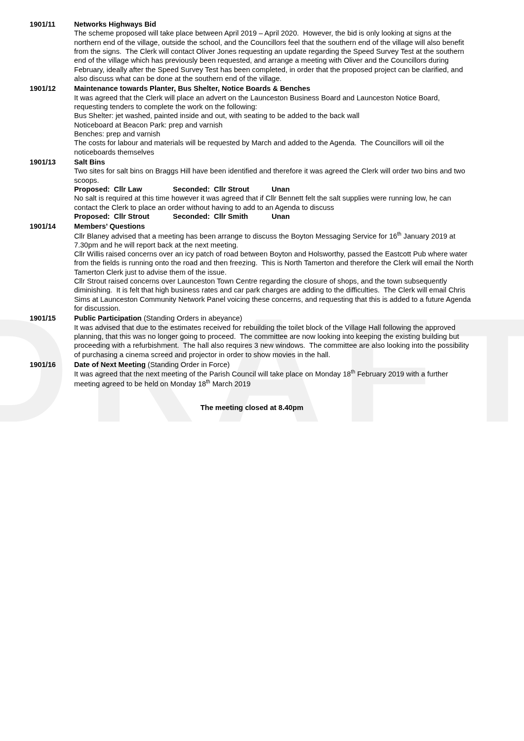DRAFT
1901/11
Networks Highways Bid
The scheme proposed will take place between April 2019 – April 2020. However, the bid is only looking at signs at the northern end of the village, outside the school, and the Councillors feel that the southern end of the village will also benefit from the signs. The Clerk will contact Oliver Jones requesting an update regarding the Speed Survey Test at the southern end of the village which has previously been requested, and arrange a meeting with Oliver and the Councillors during February, ideally after the Speed Survey Test has been completed, in order that the proposed project can be clarified, and also discuss what can be done at the southern end of the village.
1901/12
Maintenance towards Planter, Bus Shelter, Notice Boards & Benches
It was agreed that the Clerk will place an advert on the Launceston Business Board and Launceston Notice Board, requesting tenders to complete the work on the following:
Bus Shelter: jet washed, painted inside and out, with seating to be added to the back wall
Noticeboard at Beacon Park: prep and varnish
Benches: prep and varnish
The costs for labour and materials will be requested by March and added to the Agenda. The Councillors will oil the noticeboards themselves
1901/13
Salt Bins
Two sites for salt bins on Braggs Hill have been identified and therefore it was agreed the Clerk will order two bins and two scoops.
Proposed: Cllr Law Seconded: Cllr Strout Unan
No salt is required at this time however it was agreed that if Cllr Bennett felt the salt supplies were running low, he can contact the Clerk to place an order without having to add to an Agenda to discuss
Proposed: Cllr Strout Seconded: Cllr Smith Unan
1901/14
Members’ Questions
Cllr Blaney advised that a meeting has been arrange to discuss the Boyton Messaging Service for 16th January 2019 at 7.30pm and he will report back at the next meeting.
Cllr Willis raised concerns over an icy patch of road between Boyton and Holsworthy, passed the Eastcott Pub where water from the fields is running onto the road and then freezing. This is North Tamerton and therefore the Clerk will email the North Tamerton Clerk just to advise them of the issue.
Cllr Strout raised concerns over Launceston Town Centre regarding the closure of shops, and the town subsequently diminishing. It is felt that high business rates and car park charges are adding to the difficulties. The Clerk will email Chris Sims at Launceston Community Network Panel voicing these concerns, and requesting that this is added to a future Agenda for discussion.
1901/15
Public Participation (Standing Orders in abeyance)
It was advised that due to the estimates received for rebuilding the toilet block of the Village Hall following the approved planning, that this was no longer going to proceed. The committee are now looking into keeping the existing building but proceeding with a refurbishment. The hall also requires 3 new windows. The committee are also looking into the possibility of purchasing a cinema screed and projector in order to show movies in the hall.
1901/16
Date of Next Meeting (Standing Order in Force)
It was agreed that the next meeting of the Parish Council will take place on Monday 18th February 2019 with a further meeting agreed to be held on Monday 18th March 2019
The meeting closed at 8.40pm